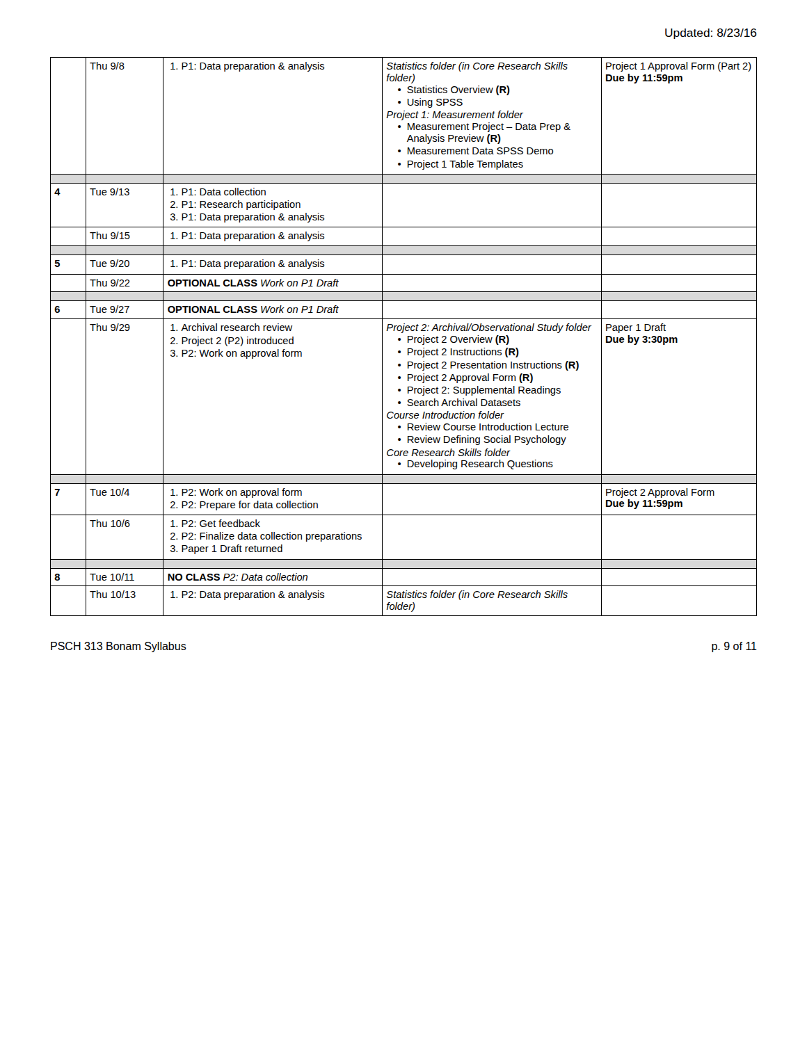Updated: 8/23/16
| | Thu 9/8 | P1: Data preparation & analysis | Statistics folder (in Core Research Skills folder) Statistics Overview (R) Using SPSS Project 1: Measurement folder Measurement Project – Data Prep & Analysis Preview (R) Measurement Data SPSS Demo Project 1 Table Templates | Project 1 Approval Form (Part 2) Due by 11:59pm |
| 4 | Tue 9/13 | P1: Data collection P1: Research participation P1: Data preparation & analysis | | |
| | Thu 9/15 | P1: Data preparation & analysis | | |
| 5 | Tue 9/20 | P1: Data preparation & analysis | | |
| | Thu 9/22 | OPTIONAL CLASS Work on P1 Draft | | |
| 6 | Tue 9/27 | OPTIONAL CLASS Work on P1 Draft | | |
| | Thu 9/29 | Archival research review Project 2 (P2) introduced P2: Work on approval form | Project 2: Archival/Observational Study folder Project 2 Overview (R) Project 2 Instructions (R) Project 2 Presentation Instructions (R) Project 2 Approval Form (R) Project 2: Supplemental Readings Search Archival Datasets Course Introduction folder Review Course Introduction Lecture Review Defining Social Psychology Core Research Skills folder Developing Research Questions | Paper 1 Draft Due by 3:30pm |
| 7 | Tue 10/4 | P2: Work on approval form P2: Prepare for data collection | | Project 2 Approval Form Due by 11:59pm |
| | Thu 10/6 | P2: Get feedback P2: Finalize data collection preparations Paper 1 Draft returned | | |
| 8 | Tue 10/11 | NO CLASS P2: Data collection | | |
| | Thu 10/13 | P2: Data preparation & analysis | Statistics folder (in Core Research Skills folder) | |
PSCH 313 Bonam Syllabus p. 9 of 11